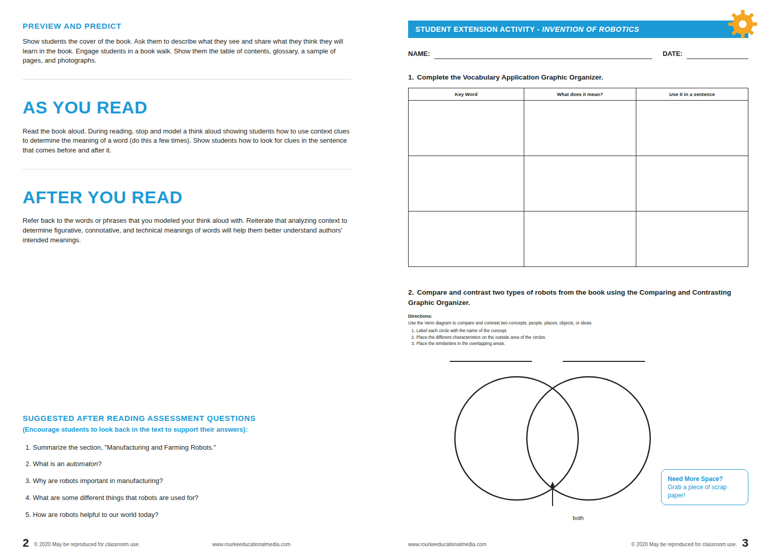Preview and Predict
Show students the cover of the book. Ask them to describe what they see and share what they think they will learn in the book. Engage students in a book walk. Show them the table of contents, glossary, a sample of pages, and photographs.
As You Read
Read the book aloud. During reading, stop and model a think aloud showing students how to use context clues to determine the meaning of a word (do this a few times). Show students how to look for clues in the sentence that comes before and after it.
After You Read
Refer back to the words or phrases that you modeled your think aloud with. Reiterate that analyzing context to determine figurative, connotative, and technical meanings of words will help them better understand authors' intended meanings.
Suggested After Reading Assessment Questions
(Encourage students to look back in the text to support their answers):
Summarize the section, "Manufacturing and Farming Robots."
What is an automaton?
Why are robots important in manufacturing?
What are some different things that robots are used for?
How are robots helpful to our world today?
2 © 2020 May be reproduced for classroom use. www.rourkeeducationalmedia.com
Student Extension Activity - Invention of Robotics
NAME:
DATE:
1. Complete the Vocabulary Application Graphic Organizer.
| Key Word | What does it mean ? | Use it in a sentence |
| --- | --- | --- |
2. Compare and contrast two types of robots from the book using the Comparing and Contrasting Graphic Organizer.
Directions:
Use the Venn diagram to compare and contrast two concepts, people, places, objects, or ideas.
Label each circle with the name of the concept.
Place the different characteristics on the outside area of the circles.
Place the similarities in the overlapping areas.
both
Need More Space? Grab a piece of scrap paper!
www.rourkeeducationalmedia.com © 2020 May be reproduced for classroom use. 3